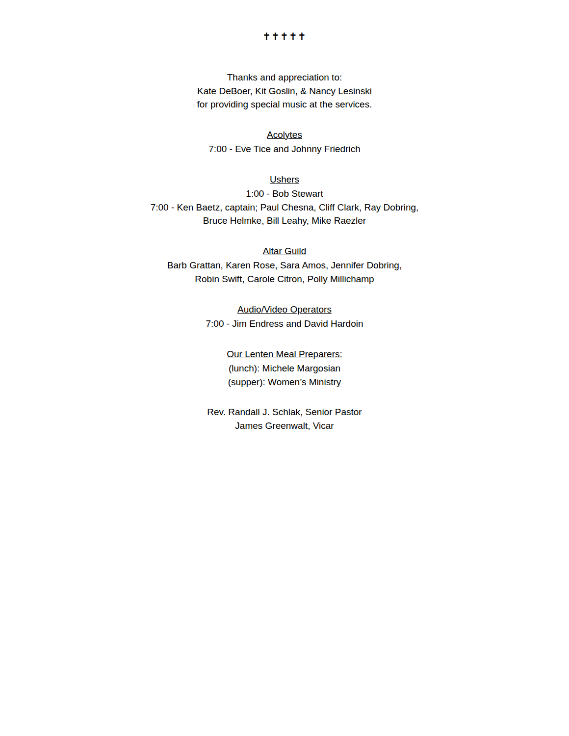✝✝✝✝✝
Thanks and appreciation to:
Kate DeBoer, Kit Goslin, & Nancy Lesinski
for providing special music at the services.
Acolytes
7:00 - Eve Tice and Johnny Friedrich
Ushers
1:00 - Bob Stewart
7:00 - Ken Baetz, captain; Paul Chesna, Cliff Clark, Ray Dobring,
Bruce Helmke, Bill Leahy, Mike Raezler
Altar Guild
Barb Grattan, Karen Rose, Sara Amos, Jennifer Dobring,
Robin Swift, Carole Citron, Polly Millichamp
Audio/Video Operators
7:00 - Jim Endress and David Hardoin
Our Lenten Meal Preparers:
(lunch): Michele Margosian
(supper): Women’s Ministry
Rev. Randall J. Schlak, Senior Pastor
James Greenwalt, Vicar